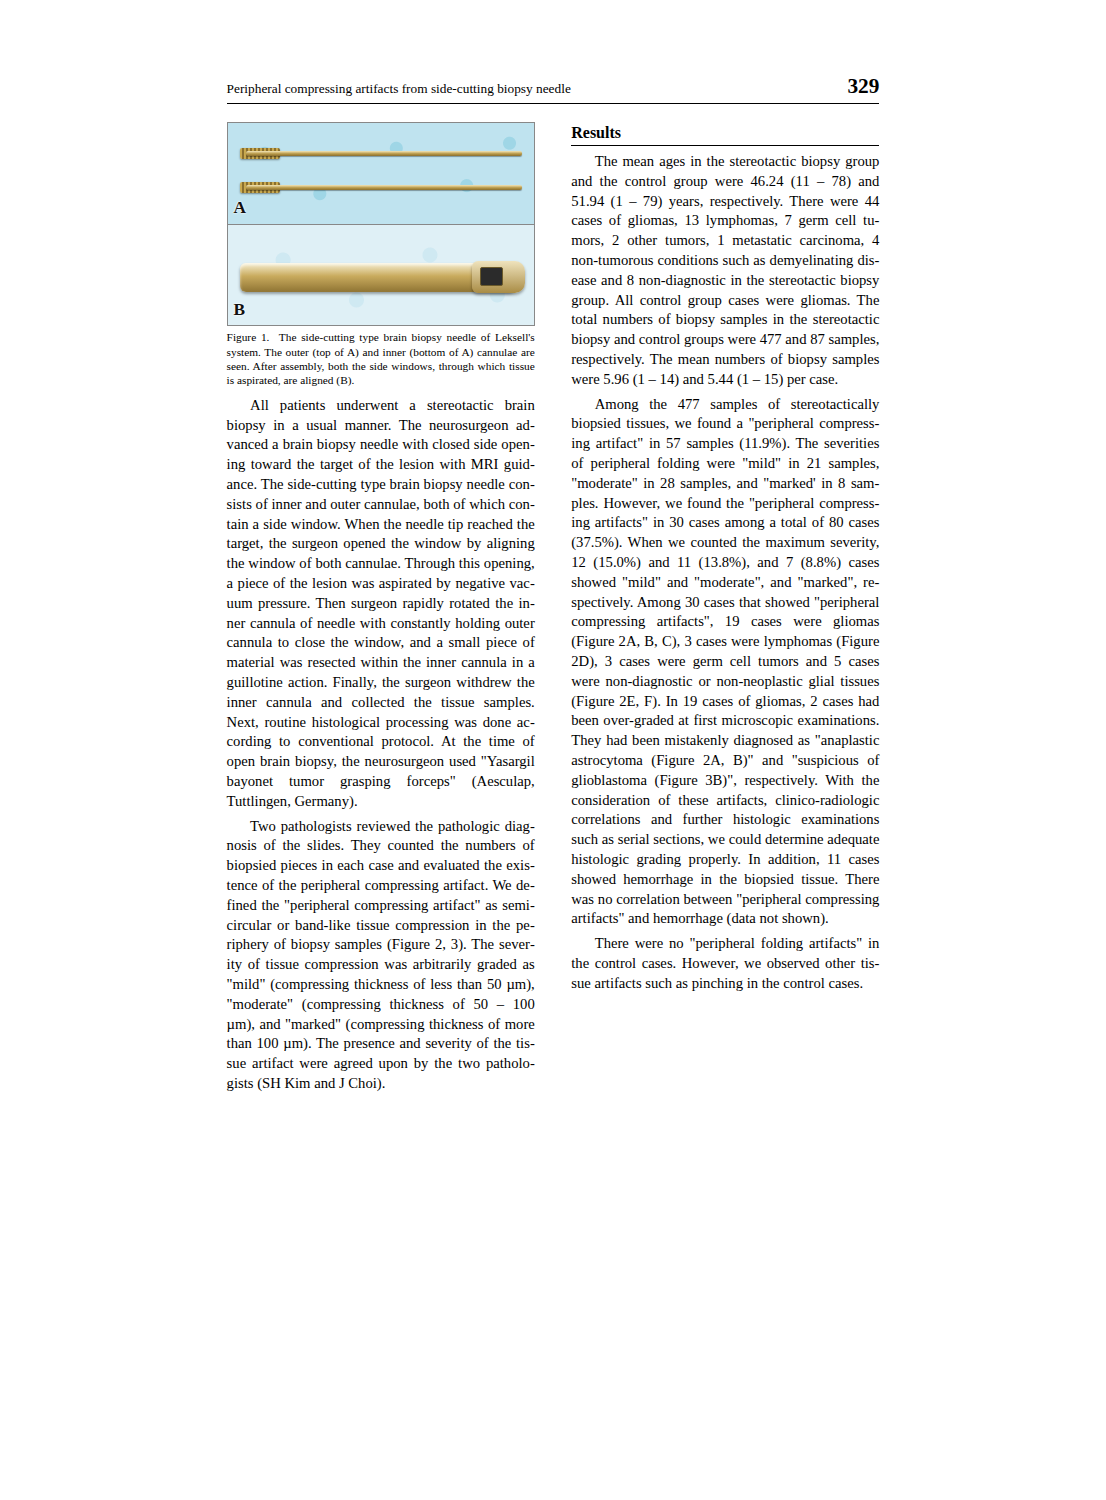Peripheral compressing artifacts from side-cutting biopsy needle 329
A
B
Figure 1. The side-cutting type brain biopsy needle of Leksell's system. The outer (top of A) and inner (bottom of A) cannulae are seen. After assembly, both the side windows, through which tissue is aspirated, are aligned (B).
All patients underwent a stereotactic brain biopsy in a usual manner. The neurosurgeon advanced a brain biopsy needle with closed side opening toward the target of the lesion with MRI guidance. The side-cutting type brain biopsy needle consists of inner and outer cannulae, both of which contain a side window. When the needle tip reached the target, the surgeon opened the window by aligning the window of both cannulae. Through this opening, a piece of the lesion was aspirated by negative vacuum pressure. Then surgeon rapidly rotated the inner cannula of needle with constantly holding outer cannula to close the window, and a small piece of material was resected within the inner cannula in a guillotine action. Finally, the surgeon withdrew the inner cannula and collected the tissue samples. Next, routine histological processing was done according to conventional protocol. At the time of open brain biopsy, the neurosurgeon used "Yasargil bayonet tumor grasping forceps" (Aesculap, Tuttlingen, Germany).
Two pathologists reviewed the pathologic diagnosis of the slides. They counted the numbers of biopsied pieces in each case and evaluated the existence of the peripheral compressing artifact. We defined the "peripheral compressing artifact" as semicircular or band-like tissue compression in the periphery of biopsy samples (Figure 2, 3). The severity of tissue compression was arbitrarily graded as "mild" (compressing thickness of less than 50 µm), "moderate" (compressing thickness of 50 – 100 µm), and "marked" (compressing thickness of more than 100 µm). The presence and severity of the tissue artifact were agreed upon by the two pathologists (SH Kim and J Choi).
Results
The mean ages in the stereotactic biopsy group and the control group were 46.24 (11 – 78) and 51.94 (1 – 79) years, respectively. There were 44 cases of gliomas, 13 lymphomas, 7 germ cell tumors, 2 other tumors, 1 metastatic carcinoma, 4 non-tumorous conditions such as demyelinating disease and 8 non-diagnostic in the stereotactic biopsy group. All control group cases were gliomas. The total numbers of biopsy samples in the stereotactic biopsy and control groups were 477 and 87 samples, respectively. The mean numbers of biopsy samples were 5.96 (1 – 14) and 5.44 (1 – 15) per case.
Among the 477 samples of stereotactically biopsied tissues, we found a "peripheral compressing artifact" in 57 samples (11.9%). The severities of peripheral folding were "mild" in 21 samples, "moderate" in 28 samples, and "marked' in 8 samples. However, we found the "peripheral compressing artifacts" in 30 cases among a total of 80 cases (37.5%). When we counted the maximum severity, 12 (15.0%) and 11 (13.8%), and 7 (8.8%) cases showed "mild" and "moderate", and "marked", respectively. Among 30 cases that showed "peripheral compressing artifacts", 19 cases were gliomas (Figure 2A, B, C), 3 cases were lymphomas (Figure 2D), 3 cases were germ cell tumors and 5 cases were non-diagnostic or non-neoplastic glial tissues (Figure 2E, F). In 19 cases of gliomas, 2 cases had been over-graded at first microscopic examinations. They had been mistakenly diagnosed as "anaplastic astrocytoma (Figure 2A, B)" and "suspicious of glioblastoma (Figure 3B)", respectively. With the consideration of these artifacts, clinico-radiologic correlations and further histologic examinations such as serial sections, we could determine adequate histologic grading properly. In addition, 11 cases showed hemorrhage in the biopsied tissue. There was no correlation between "peripheral compressing artifacts" and hemorrhage (data not shown).
There were no "peripheral folding artifacts" in the control cases. However, we observed other tissue artifacts such as pinching in the control cases.